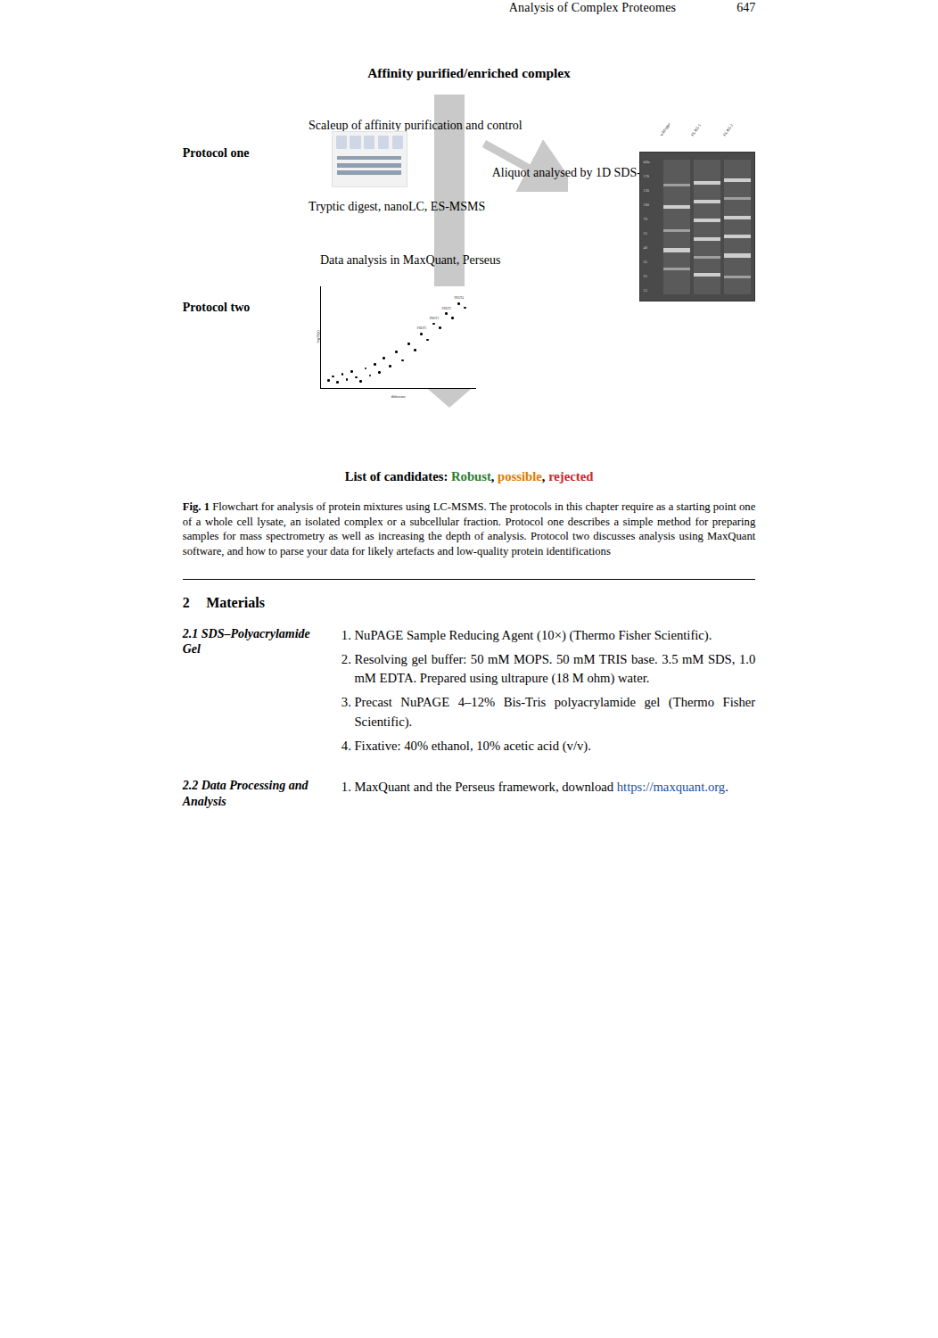Analysis of Complex Proteomes 647
Affinity purified/enriched complex
Scaleup of affinity purification and control
Protocol one
Aliquot analysed by 1D SDS-PAGE
Tryptic digest, nanoLC, ES-MSMS
Data analysis in MaxQuant, Perseus
Protocol two
wild type FLAG-1 FLAG-2
kDa
170
130
100
70
55
40
35
25
15
-log10(p)
difference
PROT1
PROT2
PROT3
PROT4
List of candidates: Robust, possible, rejected
Fig. 1 Flowchart for analysis of protein mixtures using LC-MSMS. The protocols in this chapter require as a starting point one of a whole cell lysate, an isolated complex or a subcellular fraction. Protocol one describes a simple method for preparing samples for mass spectrometry as well as increasing the depth of analysis. Protocol two discusses analysis using MaxQuant software, and how to parse your data for likely artefacts and low-quality protein identifications
2 Materials
2.1 SDS–Polyacrylamide Gel
NuPAGE Sample Reducing Agent (10×) (Thermo Fisher Scientific).
Resolving gel buffer: 50 mM MOPS. 50 mM TRIS base. 3.5 mM SDS, 1.0 mM EDTA. Prepared using ultrapure (18 M ohm) water.
Precast NuPAGE 4–12% Bis-Tris polyacrylamide gel (Thermo Fisher Scientific).
Fixative: 40% ethanol, 10% acetic acid (v/v).
2.2 Data Processing and Analysis
MaxQuant and the Perseus framework, download https://maxquant.org.